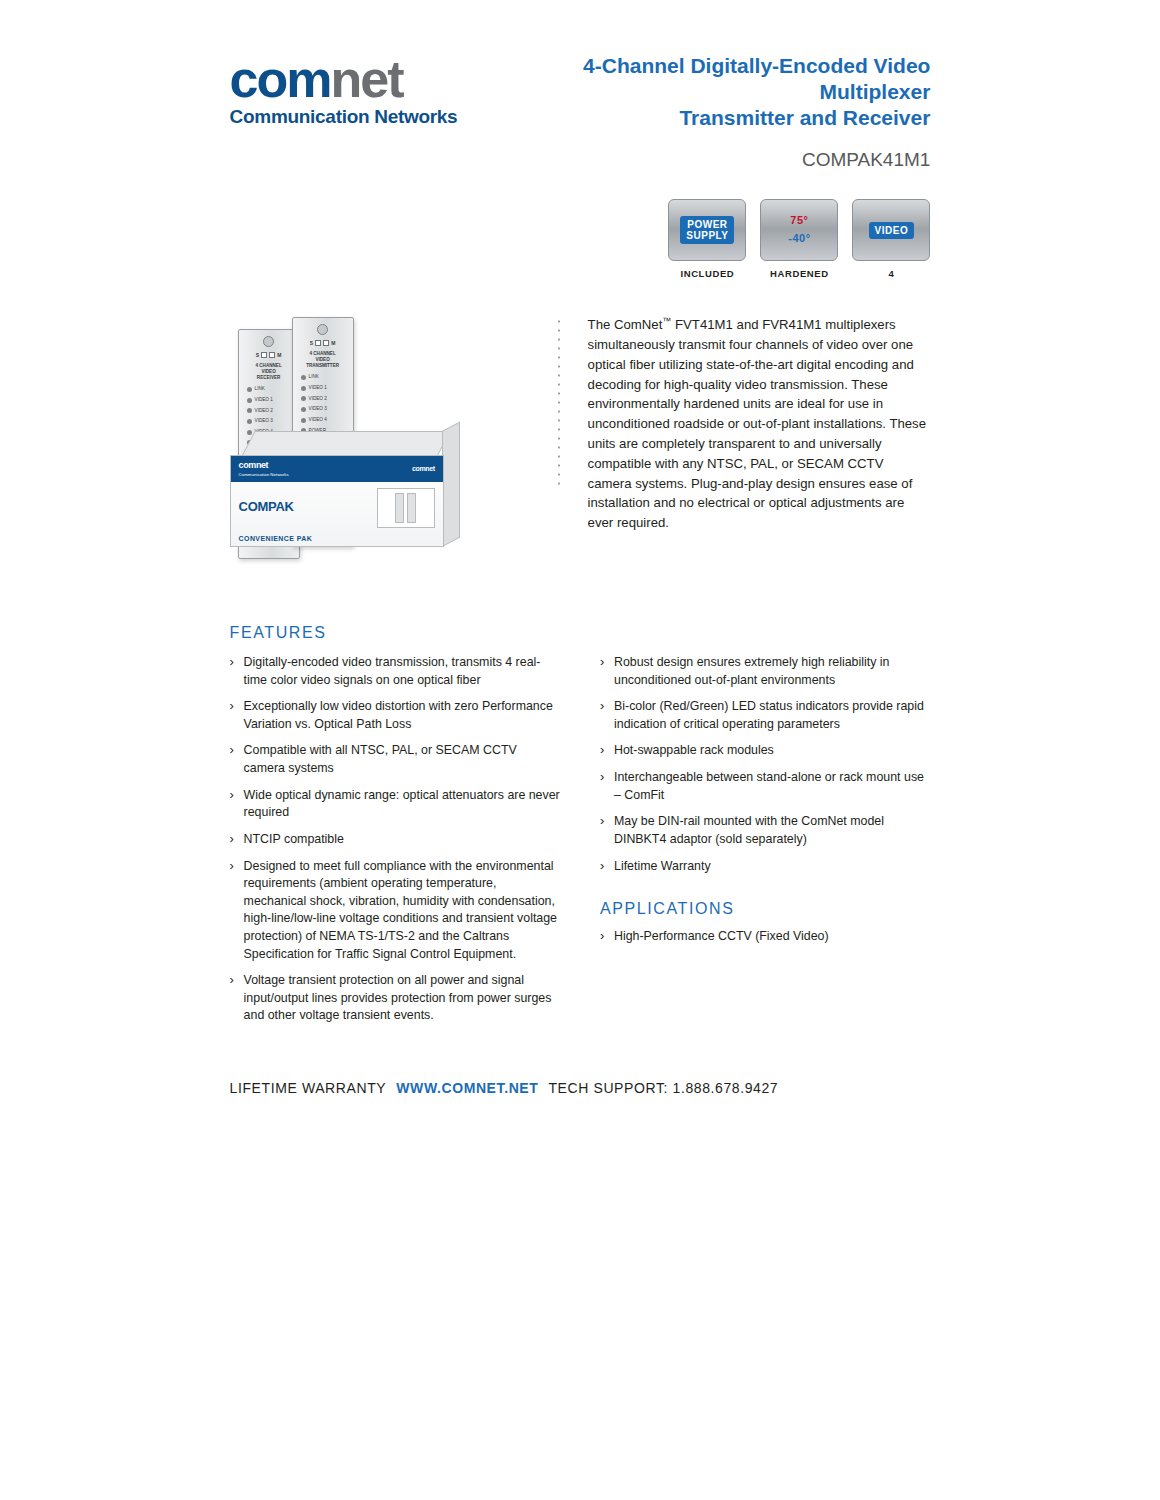comnet
Communication Networks
4-Channel Digitally-Encoded Video Multiplexer
Transmitter and Receiver
COMPAK41M1
POWER
SUPPLY
INCLUDED
75°
-40°
HARDENED
VIDEO
4
S M
4 CHANNEL
VIDEO
RECEIVER
LINK
VIDEO 1
VIDEO 2
VIDEO 3
VIDEO 4
POWER
S M
4 CHANNEL
VIDEO
TRANSMITTER
LINK
VIDEO 1
VIDEO 2
VIDEO 3
VIDEO 4
POWER
comnetCommunication Networks
comnet
COMPAK
CONVENIENCE PAK
The ComNet™ FVT41M1 and FVR41M1 multiplexers simultaneously transmit four channels of video over one optical fiber utilizing state-of-the-art digital encoding and decoding for high-quality video transmission. These environmentally hardened units are ideal for use in unconditioned roadside or out-of-plant installations. These units are completely transparent to and universally compatible with any NTSC, PAL, or SECAM CCTV camera systems. Plug-and-play design ensures ease of installation and no electrical or optical adjustments are ever required.
Features
Digitally-encoded video transmission, transmits 4 real-time color video signals on one optical fiber
Exceptionally low video distortion with zero Performance Variation vs. Optical Path Loss
Compatible with all NTSC, PAL, or SECAM CCTV camera systems
Wide optical dynamic range: optical attenuators are never required
NTCIP compatible
Designed to meet full compliance with the environmental requirements (ambient operating temperature, mechanical shock, vibration, humidity with condensation, high-line/low-line voltage conditions and transient voltage protection) of NEMA TS-1/TS-2 and the Caltrans Specification for Traffic Signal Control Equipment.
Voltage transient protection on all power and signal input/output lines provides protection from power surges and other voltage transient events.
Robust design ensures extremely high reliability in unconditioned out-of-plant environments
Bi-color (Red/Green) LED status indicators provide rapid indication of critical operating parameters
Hot-swappable rack modules
Interchangeable between stand-alone or rack mount use – ComFit
May be DIN-rail mounted with the ComNet model DINBKT4 adaptor (sold separately)
Lifetime Warranty
Applications
High-Performance CCTV (Fixed Video)
LIFETIME WARRANTY WWW.COMNET.NET TECH SUPPORT: 1.888.678.9427